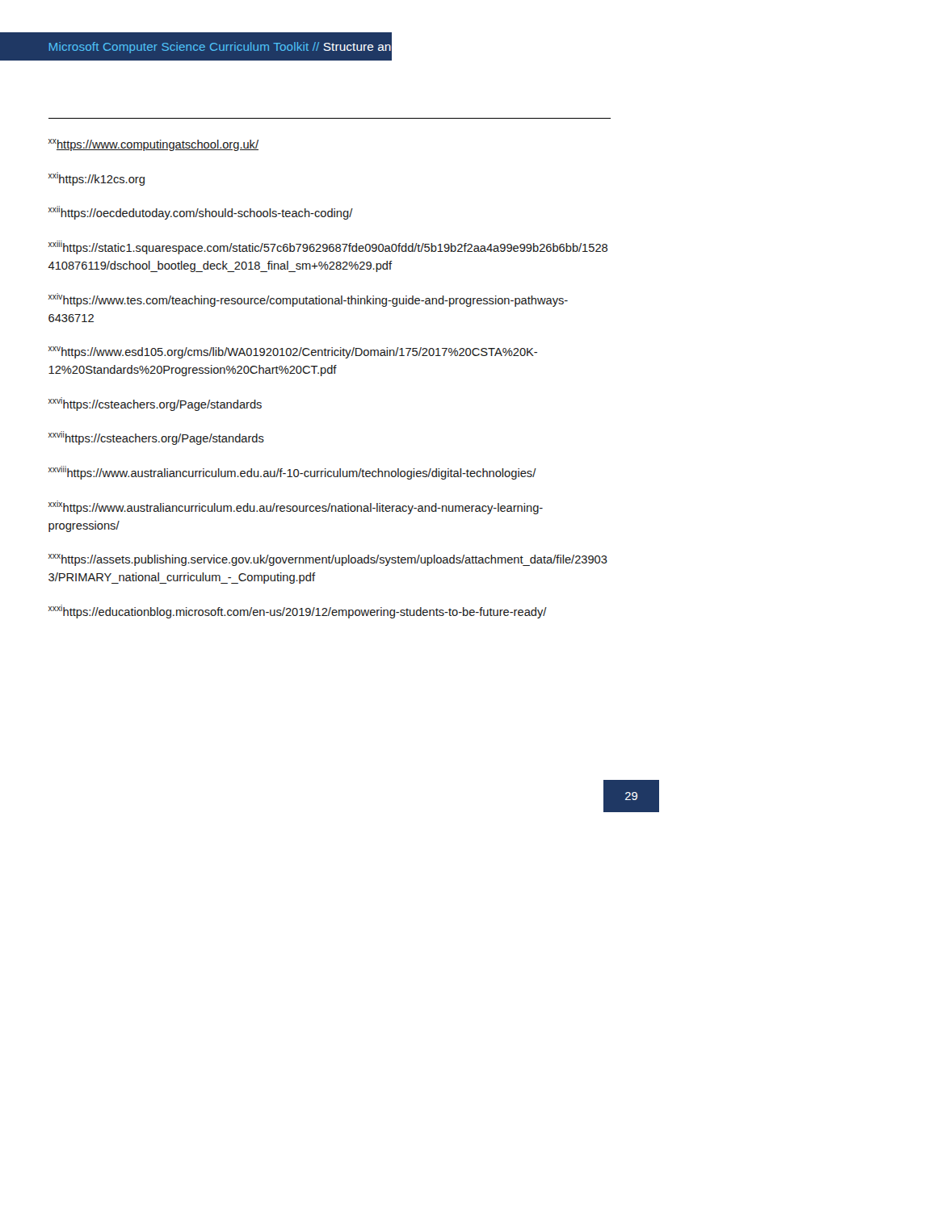Microsoft Computer Science Curriculum Toolkit // Structure and Principles
xxhttps://www.computingatschool.org.uk/
xxihttps://k12cs.org
xxiihttps://oecdedutoday.com/should-schools-teach-coding/
xxiiihttps://static1.squarespace.com/static/57c6b79629687fde090a0fdd/t/5b19b2f2aa4a99e99b26b6bb/1528410876119/dschool_bootleg_deck_2018_final_sm+%282%29.pdf
xxivhttps://www.tes.com/teaching-resource/computational-thinking-guide-and-progression-pathways-6436712
xxvhttps://www.esd105.org/cms/lib/WA01920102/Centricity/Domain/175/2017%20CSTA%20K-12%20Standards%20Progression%20Chart%20CT.pdf
xxvihttps://csteachers.org/Page/standards
xxviihttps://csteachers.org/Page/standards
xxviiihttps://www.australiancurriculum.edu.au/f-10-curriculum/technologies/digital-technologies/
xxixhttps://www.australiancurriculum.edu.au/resources/national-literacy-and-numeracy-learning-progressions/
xxxhttps://assets.publishing.service.gov.uk/government/uploads/system/uploads/attachment_data/file/239033/PRIMARY_national_curriculum_-_Computing.pdf
xxxihttps://educationblog.microsoft.com/en-us/2019/12/empowering-students-to-be-future-ready/
29